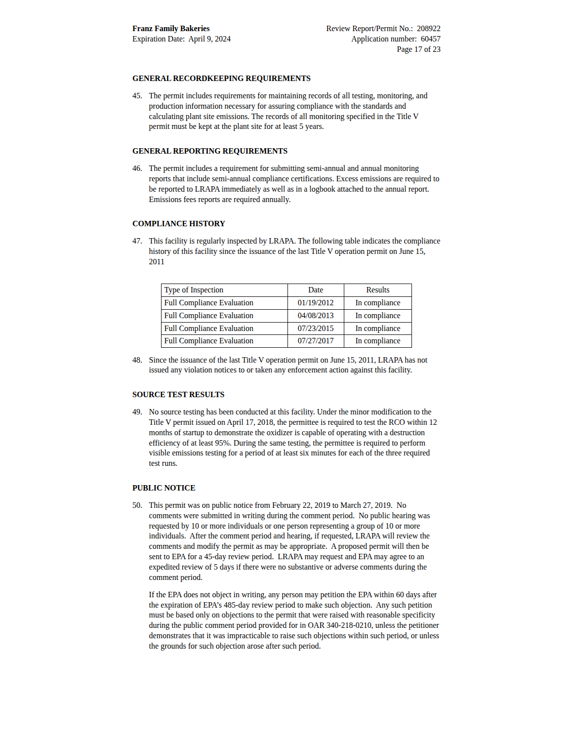Franz Family Bakeries
Review Report/Permit No.: 208922
Expiration Date: April 9, 2024
Application number: 60457
Page 17 of 23
General Recordkeeping Requirements
45.
The permit includes requirements for maintaining records of all testing, monitoring, and production information necessary for assuring compliance with the standards and calculating plant site emissions. The records of all monitoring specified in the Title V permit must be kept at the plant site for at least 5 years.
General Reporting Requirements
46.
The permit includes a requirement for submitting semi-annual and annual monitoring reports that include semi-annual compliance certifications. Excess emissions are required to be reported to LRAPA immediately as well as in a logbook attached to the annual report. Emissions fees reports are required annually.
Compliance History
47.
This facility is regularly inspected by LRAPA. The following table indicates the compliance history of this facility since the issuance of the last Title V operation permit on June 15, 2011
| Type of Inspection | Date | Results |
| --- | --- | --- |
| Full Compliance Evaluation | 01/19/2012 | In compliance |
| Full Compliance Evaluation | 04/08/2013 | In compliance |
| Full Compliance Evaluation | 07/23/2015 | In compliance |
| Full Compliance Evaluation | 07/27/2017 | In compliance |
48.
Since the issuance of the last Title V operation permit on June 15, 2011, LRAPA has not issued any violation notices to or taken any enforcement action against this facility.
Source Test Results
49.
No source testing has been conducted at this facility. Under the minor modification to the Title V permit issued on April 17, 2018, the permittee is required to test the RCO within 12 months of startup to demonstrate the oxidizer is capable of operating with a destruction efficiency of at least 95%. During the same testing, the permittee is required to perform visible emissions testing for a period of at least six minutes for each of the three required test runs.
Public Notice
50.
This permit was on public notice from February 22, 2019 to March 27, 2019. No comments were submitted in writing during the comment period. No public hearing was requested by 10 or more individuals or one person representing a group of 10 or more individuals. After the comment period and hearing, if requested, LRAPA will review the comments and modify the permit as may be appropriate. A proposed permit will then be sent to EPA for a 45-day review period. LRAPA may request and EPA may agree to an expedited review of 5 days if there were no substantive or adverse comments during the comment period.
If the EPA does not object in writing, any person may petition the EPA within 60 days after the expiration of EPA’s 485-day review period to make such objection. Any such petition must be based only on objections to the permit that were raised with reasonable specificity during the public comment period provided for in OAR 340-218-0210, unless the petitioner demonstrates that it was impracticable to raise such objections within such period, or unless the grounds for such objection arose after such period.